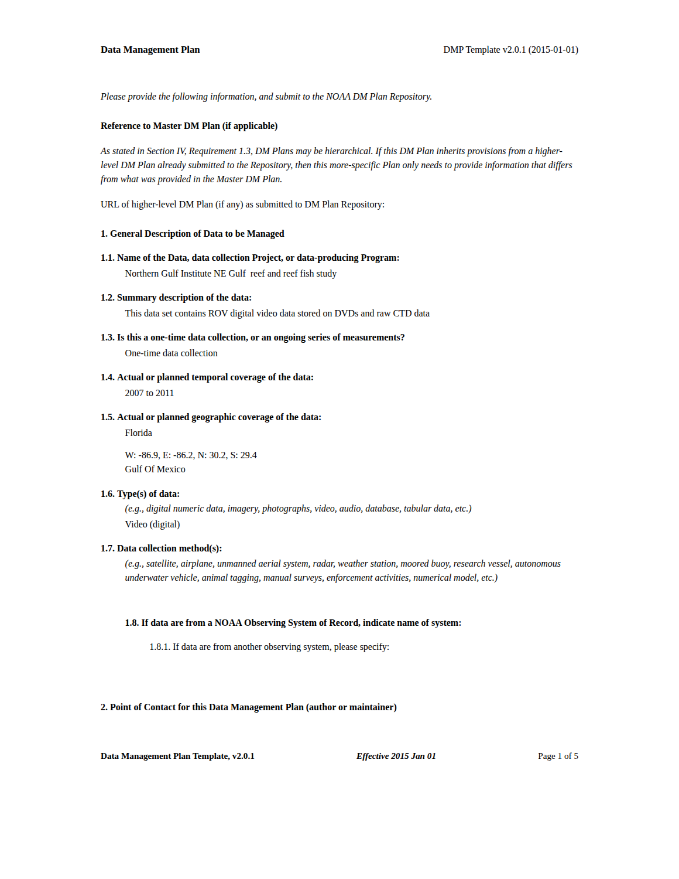Data Management Plan DMP Template v2.0.1 (2015-01-01)
Please provide the following information, and submit to the NOAA DM Plan Repository.
Reference to Master DM Plan (if applicable)
As stated in Section IV, Requirement 1.3, DM Plans may be hierarchical. If this DM Plan inherits provisions from a higher-level DM Plan already submitted to the Repository, then this more-specific Plan only needs to provide information that differs from what was provided in the Master DM Plan.
URL of higher-level DM Plan (if any) as submitted to DM Plan Repository:
1. General Description of Data to be Managed
1.1. Name of the Data, data collection Project, or data-producing Program: Northern Gulf Institute NE Gulf reef and reef fish study
1.2. Summary description of the data: This data set contains ROV digital video data stored on DVDs and raw CTD data
1.3. Is this a one-time data collection, or an ongoing series of measurements? One-time data collection
1.4. Actual or planned temporal coverage of the data: 2007 to 2011
1.5. Actual or planned geographic coverage of the data: Florida W: -86.9, E: -86.2, N: 30.2, S: 29.4
Gulf Of Mexico
1.6. Type(s) of data: (e.g., digital numeric data, imagery, photographs, video, audio, database, tabular data, etc.) Video (digital)
1.7. Data collection method(s): (e.g., satellite, airplane, unmanned aerial system, radar, weather station, moored buoy, research vessel, autonomous underwater vehicle, animal tagging, manual surveys, enforcement activities, numerical model, etc.)
1.8. If data are from a NOAA Observing System of Record, indicate name of system:
1.8.1. If data are from another observing system, please specify:
2. Point of Contact for this Data Management Plan (author or maintainer)
Data Management Plan Template, v2.0.1 Effective 2015 Jan 01 Page 1 of 5